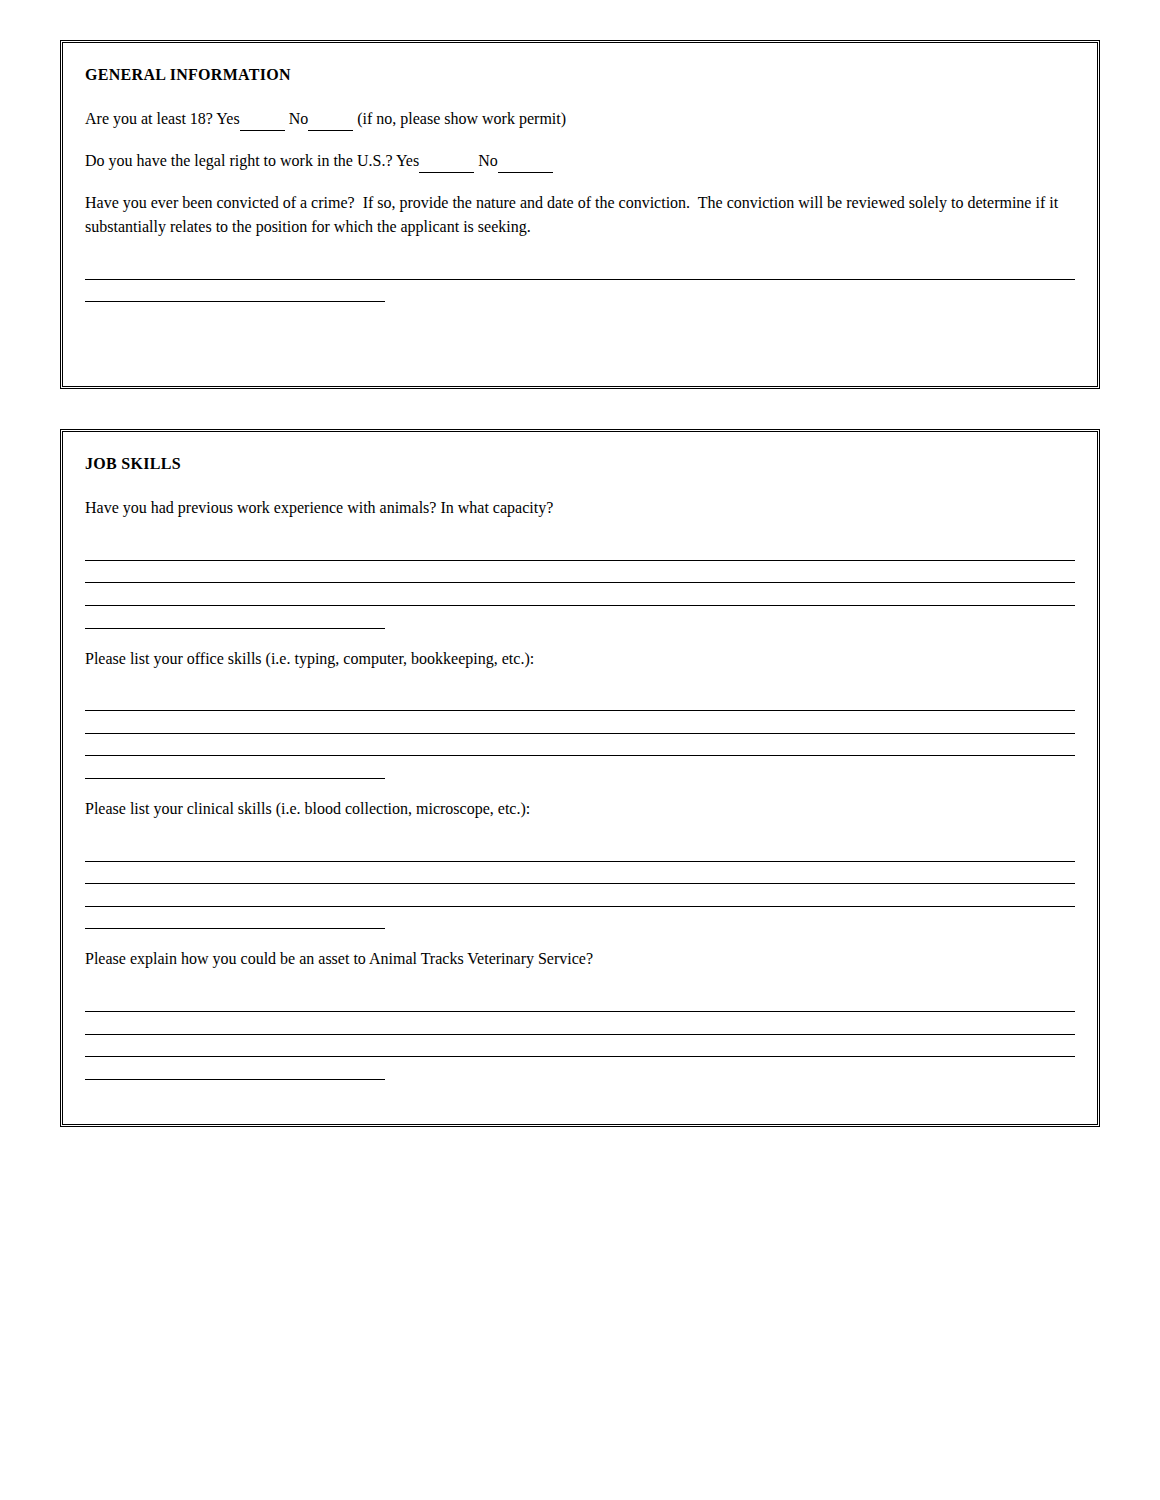GENERAL INFORMATION
Are you at least 18? Yes No (if no, please show work permit)
Do you have the legal right to work in the U.S.? Yes No
Have you ever been convicted of a crime? If so, provide the nature and date of the conviction. The conviction will be reviewed solely to determine if it substantially relates to the position for which the applicant is seeking.
JOB SKILLS
Have you had previous work experience with animals? In what capacity?
Please list your office skills (i.e. typing, computer, bookkeeping, etc.):
Please list your clinical skills (i.e. blood collection, microscope, etc.):
Please explain how you could be an asset to Animal Tracks Veterinary Service?